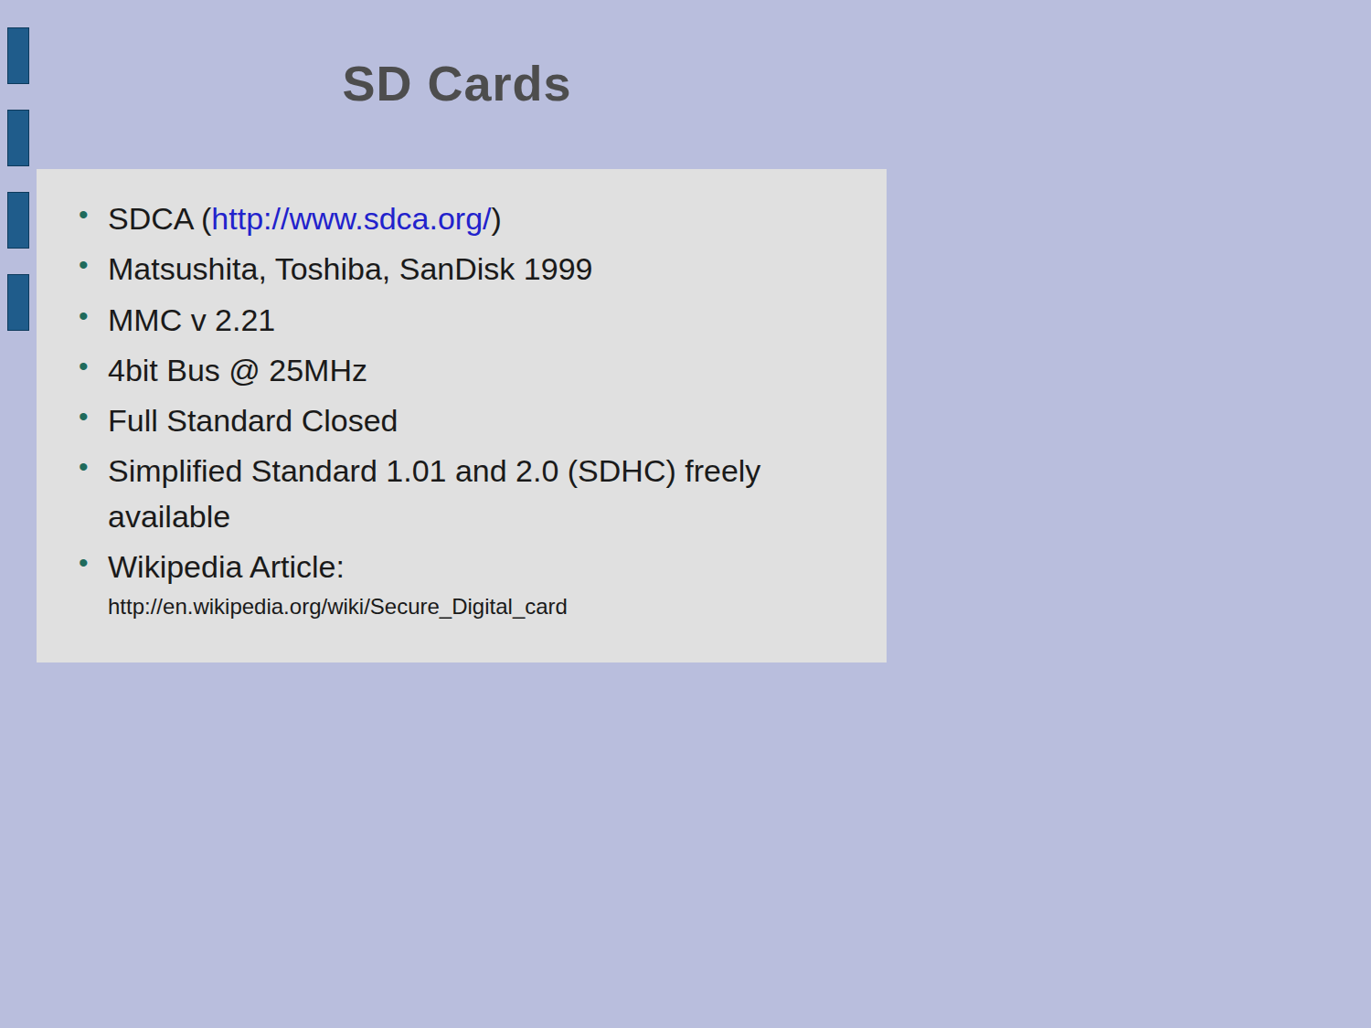SD Cards
SDCA (http://www.sdca.org/)
Matsushita, Toshiba, SanDisk 1999
MMC v 2.21
4bit Bus @ 25MHz
Full Standard Closed
Simplified Standard 1.01 and 2.0 (SDHC) freely available
Wikipedia Article: http://en.wikipedia.org/wiki/Secure_Digital_card